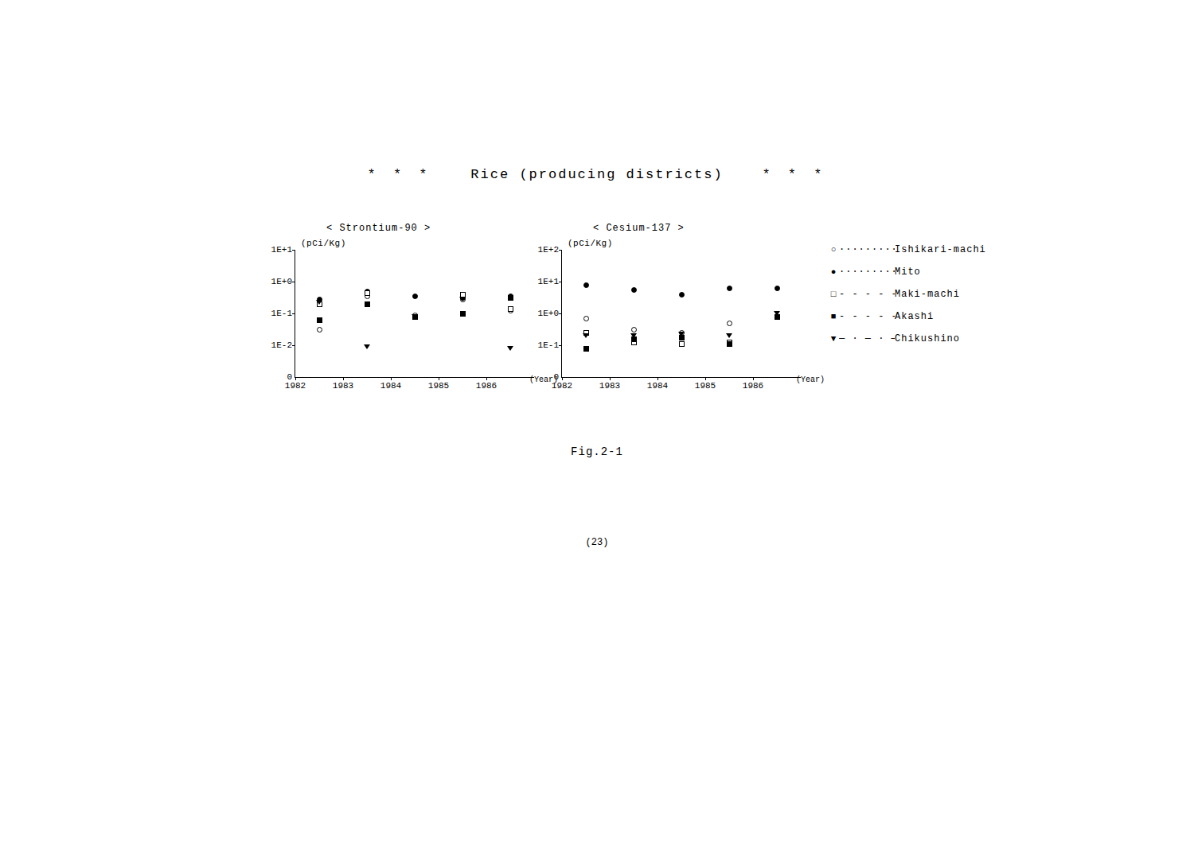* * * Rice (producing districts) * * *
< Strontium-90 >
(pCi/Kg)
1E+1 1E+0 1E-1 1E-2 0 1982 1983 1984 1985 1986 (Year)
< Cesium-137 >
(pCi/Kg)
1E+2 1E+1 1E+0 1E-1 0 1982 1983 1984 1985 1986 (Year)
○············Ishikari-machi
●············Mito
□- - - - - -Maki-machi
■- - - - - -Akashi
▼— · — · —Chikushino
Fig.2-1
(23)